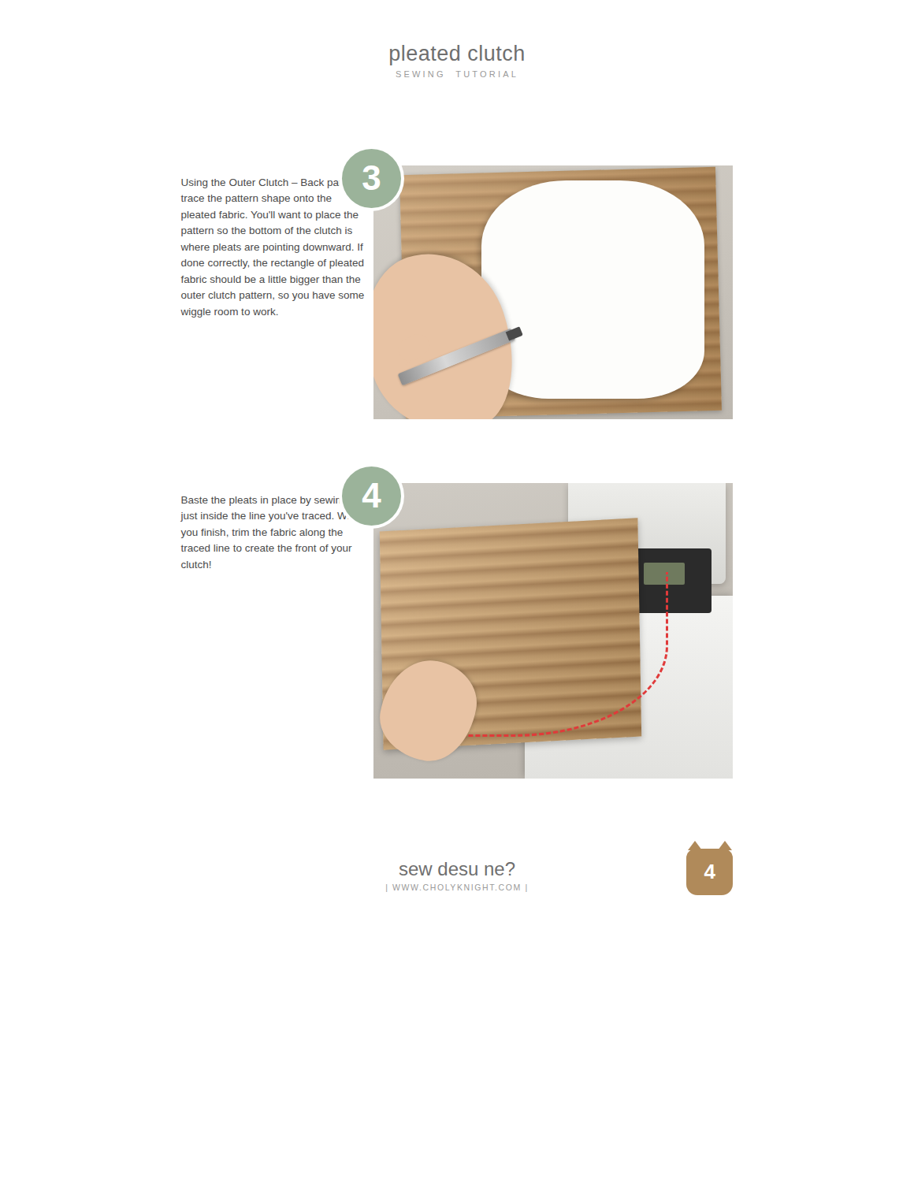pleated clutch
Sewing Tutorial
Using the Outer Clutch – Back pattern, trace the pattern shape onto the pleated fabric. You'll want to place the pattern so the bottom of the clutch is where pleats are pointing downward. If done correctly, the rectangle of pleated fabric should be a little bigger than the outer clutch pattern, so you have some wiggle room to work.
3
Baste the pleats in place by sewing just inside the line you've traced. When you finish, trim the fabric along the traced line to create the front of your clutch!
4
sew desu ne?
| www.cholyknight.com |
4